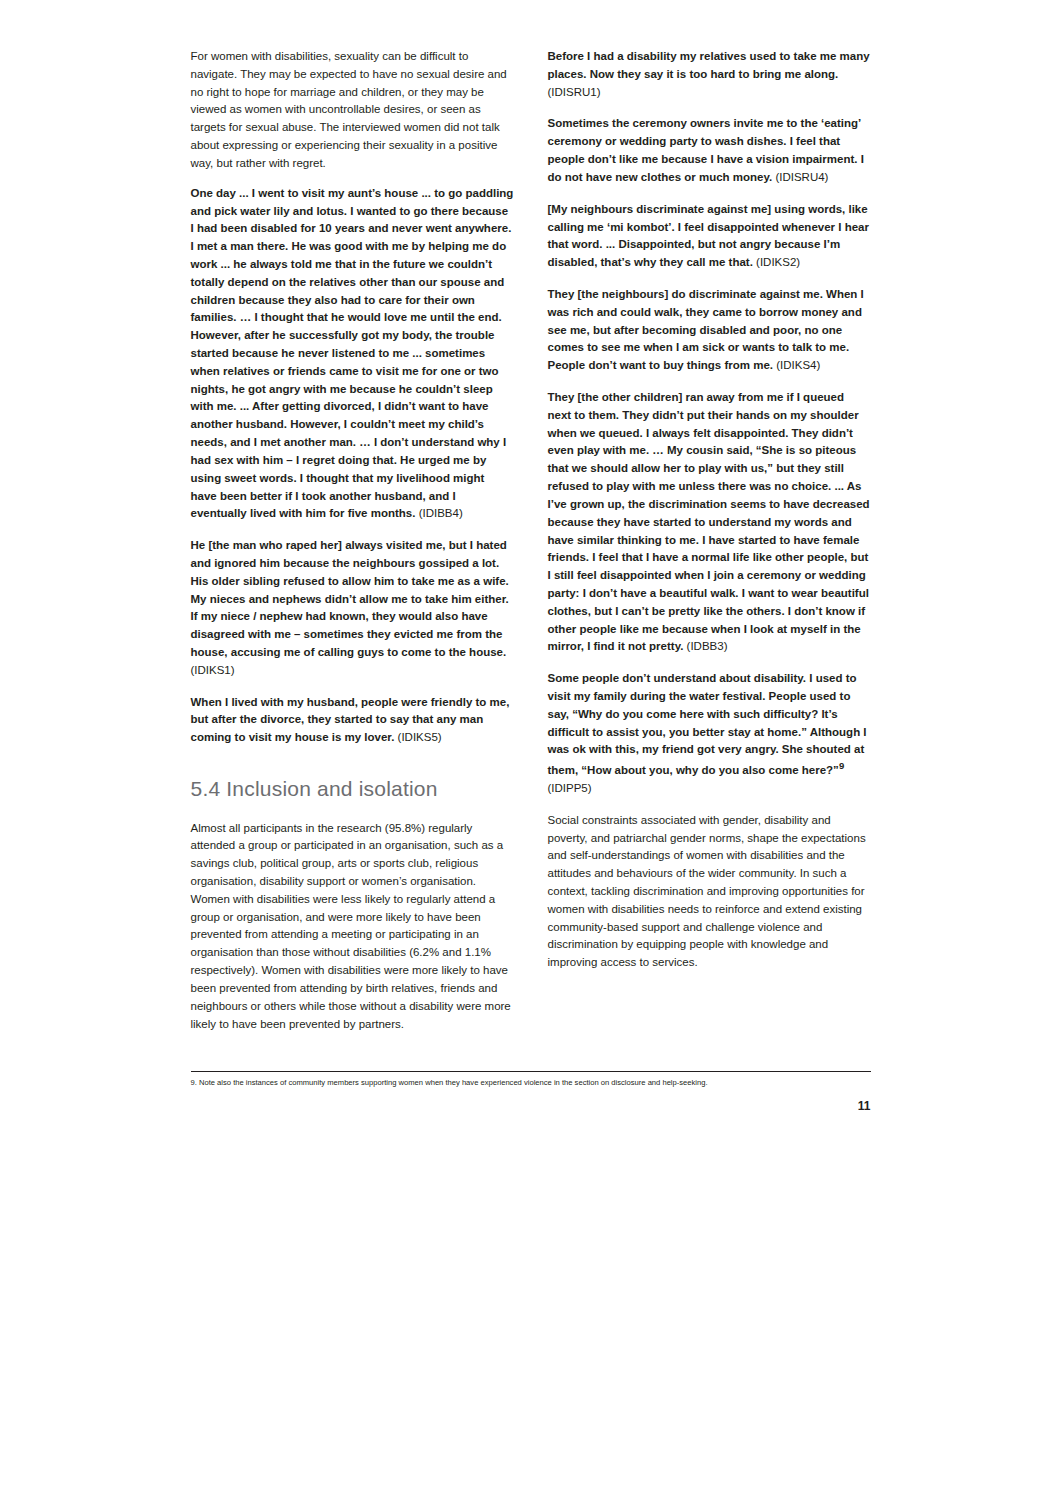For women with disabilities, sexuality can be difficult to navigate. They may be expected to have no sexual desire and no right to hope for marriage and children, or they may be viewed as women with uncontrollable desires, or seen as targets for sexual abuse. The interviewed women did not talk about expressing or experiencing their sexuality in a positive way, but rather with regret.
One day ... I went to visit my aunt’s house ... to go paddling and pick water lily and lotus. I wanted to go there because I had been disabled for 10 years and never went anywhere. I met a man there. He was good with me by helping me do work ... he always told me that in the future we couldn’t totally depend on the relatives other than our spouse and children because they also had to care for their own families. … I thought that he would love me until the end. However, after he successfully got my body, the trouble started because he never listened to me ... sometimes when relatives or friends came to visit me for one or two nights, he got angry with me because he couldn’t sleep with me. ... After getting divorced, I didn’t want to have another husband. However, I couldn’t meet my child’s needs, and I met another man. … I don’t understand why I had sex with him – I regret doing that. He urged me by using sweet words. I thought that my livelihood might have been better if I took another husband, and I eventually lived with him for five months. (IDIBB4)
He [the man who raped her] always visited me, but I hated and ignored him because the neighbours gossiped a lot. His older sibling refused to allow him to take me as a wife. My nieces and nephews didn’t allow me to take him either. If my niece / nephew had known, they would also have disagreed with me – sometimes they evicted me from the house, accusing me of calling guys to come to the house. (IDIKS1)
When I lived with my husband, people were friendly to me, but after the divorce, they started to say that any man coming to visit my house is my lover. (IDIKS5)
5.4 Inclusion and isolation
Almost all participants in the research (95.8%) regularly attended a group or participated in an organisation, such as a savings club, political group, arts or sports club, religious organisation, disability support or women’s organisation. Women with disabilities were less likely to regularly attend a group or organisation, and were more likely to have been prevented from attending a meeting or participating in an organisation than those without disabilities (6.2% and 1.1% respectively). Women with disabilities were more likely to have been prevented from attending by birth relatives, friends and neighbours or others while those without a disability were more likely to have been prevented by partners.
Before I had a disability my relatives used to take me many places. Now they say it is too hard to bring me along. (IDISRU1)
Sometimes the ceremony owners invite me to the ‘eating’ ceremony or wedding party to wash dishes. I feel that people don’t like me because I have a vision impairment. I do not have new clothes or much money. (IDISRU4)
[My neighbours discriminate against me] using words, like calling me ‘mi kombot’. I feel disappointed whenever I hear that word. ... Disappointed, but not angry because I’m disabled, that’s why they call me that. (IDIKS2)
They [the neighbours] do discriminate against me. When I was rich and could walk, they came to borrow money and see me, but after becoming disabled and poor, no one comes to see me when I am sick or wants to talk to me. People don’t want to buy things from me. (IDIKS4)
They [the other children] ran away from me if I queued next to them. They didn’t put their hands on my shoulder when we queued. I always felt disappointed. They didn’t even play with me. … My cousin said, “She is so piteous that we should allow her to play with us,” but they still refused to play with me unless there was no choice. ... As I’ve grown up, the discrimination seems to have decreased because they have started to understand my words and have similar thinking to me. I have started to have female friends. I feel that I have a normal life like other people, but I still feel disappointed when I join a ceremony or wedding party: I don’t have a beautiful walk. I want to wear beautiful clothes, but I can’t be pretty like the others. I don’t know if other people like me because when I look at myself in the mirror, I find it not pretty. (IDBB3)
Some people don’t understand about disability. I used to visit my family during the water festival. People used to say, “Why do you come here with such difficulty? It’s difficult to assist you, you better stay at home.” Although I was ok with this, my friend got very angry. She shouted at them, “How about you, why do you also come here?”9 (IDIPP5)
Social constraints associated with gender, disability and poverty, and patriarchal gender norms, shape the expectations and self-understandings of women with disabilities and the attitudes and behaviours of the wider community. In such a context, tackling discrimination and improving opportunities for women with disabilities needs to reinforce and extend existing community-based support and challenge violence and discrimination by equipping people with knowledge and improving access to services.
9. Note also the instances of community members supporting women when they have experienced violence in the section on disclosure and help-seeking.
11